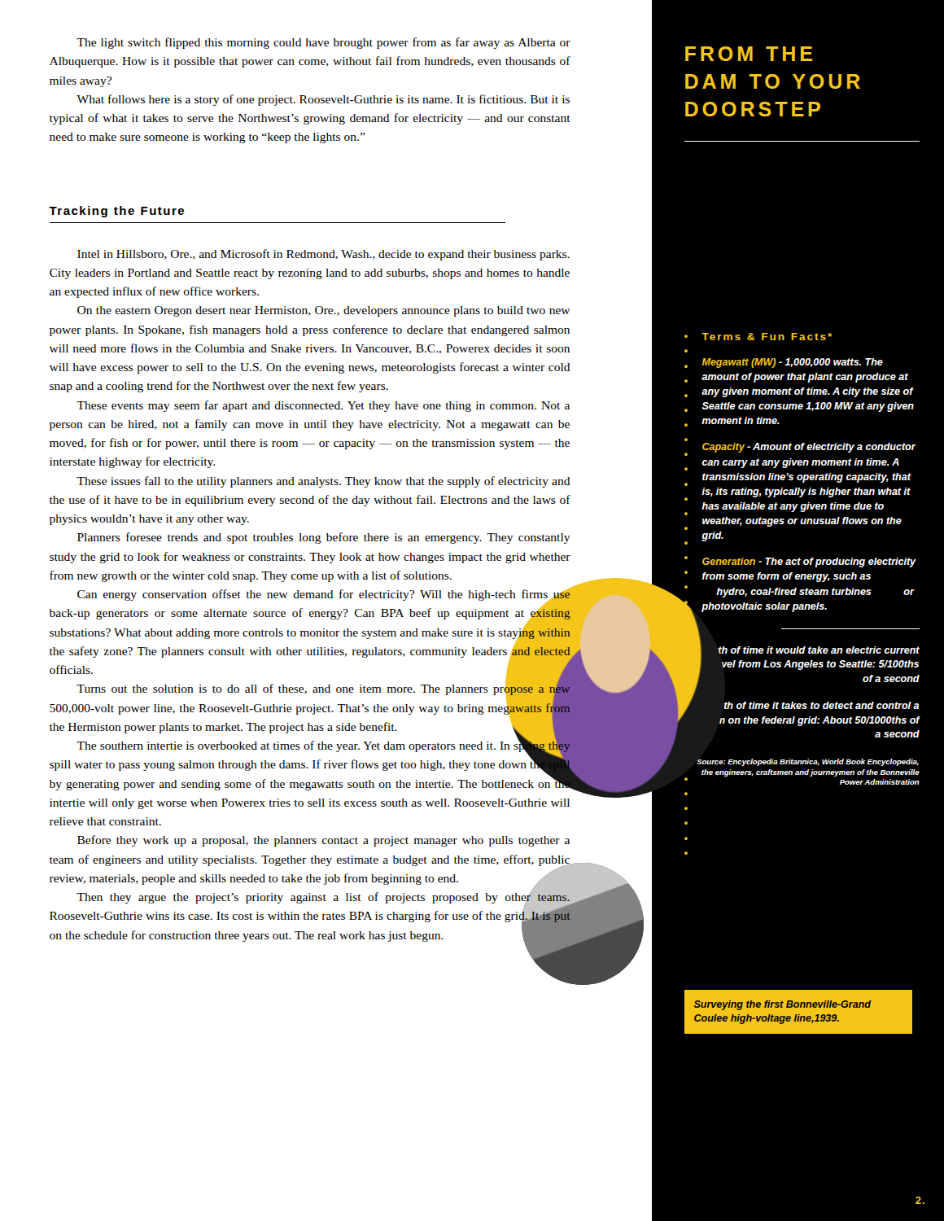From the
Dam to Your
Doorstep
•
•
•
•
•
•
•
•
•
•
•
•
•
•
•
•
•
•
•
•
•
•
•
•
•
•
•
•
•
•
•
•
•
•
•
•
Terms & Fun Facts*
Megawatt (MW) - 1,000,000 watts. The amount of power that plant can produce at any given moment of time. A city the size of Seattle can consume 1,100 MW at any given moment in time.
Capacity - Amount of electricity a conductor can carry at any given moment in time. A transmission line’s operating capacity, that is, its rating, typically is higher than what it has available at any given time due to weather, outages or unusual flows on the grid.
Generation - The act of producing electricity from some form of energy, such as hydro, coal-fired steam turbines or photovoltaic solar panels.
Length of time it would take an electric current to travel from Los Angeles to Seattle: 5/100ths of a second
Length of time it takes to detect and control a problem on the federal grid: About 50/1000ths of a second
* Source: Encyclopedia Britannica, World Book Encyclopedia, the engineers, craftsmen and journeymen of the Bonneville Power Administration
Surveying the first Bonneville-Grand Coulee high-voltage line,1939.
The light switch flipped this morning could have brought power from as far away as Alberta or Albuquerque. How is it possible that power can come, without fail from hundreds, even thousands of miles away?
What follows here is a story of one project. Roosevelt-Guthrie is its name. It is fictitious. But it is typical of what it takes to serve the Northwest’s growing demand for electricity — and our constant need to make sure someone is working to “keep the lights on.”
Tracking the Future
Intel in Hillsboro, Ore., and Microsoft in Redmond, Wash., decide to expand their business parks. City leaders in Portland and Seattle react by rezoning land to add suburbs, shops and homes to handle an expected influx of new office workers.
On the eastern Oregon desert near Hermiston, Ore., developers announce plans to build two new power plants. In Spokane, fish managers hold a press conference to declare that endangered salmon will need more flows in the Columbia and Snake rivers. In Vancouver, B.C., Powerex decides it soon will have excess power to sell to the U.S. On the evening news, meteorologists forecast a winter cold snap and a cooling trend for the Northwest over the next few years.
These events may seem far apart and disconnected. Yet they have one thing in common. Not a person can be hired, not a family can move in until they have electricity. Not a megawatt can be moved, for fish or for power, until there is room — or capacity — on the transmission system — the interstate highway for electricity.
These issues fall to the utility planners and analysts. They know that the supply of electricity and the use of it have to be in equilibrium every second of the day without fail. Electrons and the laws of physics wouldn’t have it any other way.
Planners foresee trends and spot troubles long before there is an emergency. They constantly study the grid to look for weakness or constraints. They look at how changes impact the grid whether from new growth or the winter cold snap. They come up with a list of solutions.
Can energy conservation offset the new demand for electricity? Will the high-tech firms use back-up generators or some alternate source of energy? Can BPA beef up equipment at existing substations? What about adding more controls to monitor the system and make sure it is staying within the safety zone? The planners consult with other utilities, regulators, community leaders and elected officials.
Turns out the solution is to do all of these, and one item more. The planners propose a new 500,000-volt power line, the Roosevelt-Guthrie project. That’s the only way to bring megawatts from the Hermiston power plants to market. The project has a side benefit.
The southern intertie is overbooked at times of the year. Yet dam operators need it. In spring they spill water to pass young salmon through the dams. If river flows get too high, they tone down the spill by generating power and sending some of the megawatts south on the intertie. The bottleneck on the intertie will only get worse when Powerex tries to sell its excess south as well. Roosevelt-Guthrie will relieve that constraint.
Before they work up a proposal, the planners contact a project manager who pulls together a team of engineers and utility specialists. Together they estimate a budget and the time, effort, public review, materials, people and skills needed to take the job from beginning to end.
Then they argue the project’s priority against a list of projects proposed by other teams. Roosevelt-Guthrie wins its case. Its cost is within the rates BPA is charging for use of the grid. It is put on the schedule for construction three years out. The real work has just begun.
2.